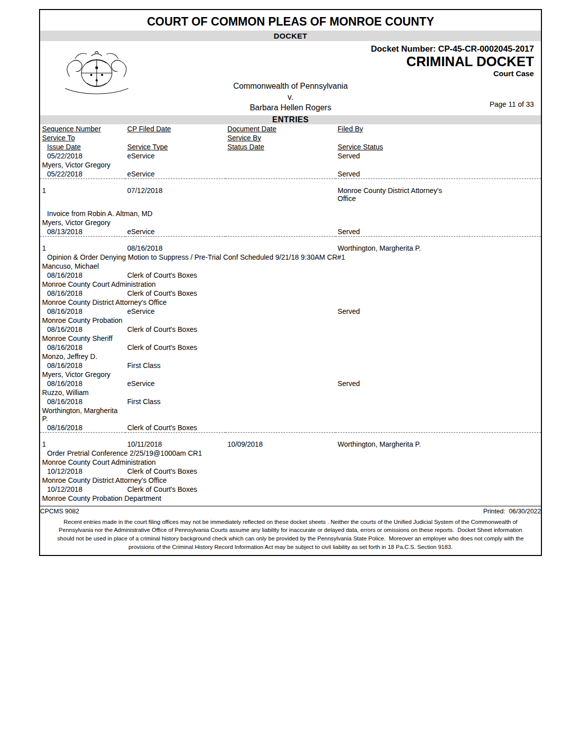COURT OF COMMON PLEAS OF MONROE COUNTY
DOCKET
Docket Number: CP-45-CR-0002045-2017
CRIMINAL DOCKET
Court Case
Commonwealth of Pennsylvania
v.
Barbara Hellen Rogers
Page 11 of 33
ENTRIES
| Sequence Number | CP Filed Date | Document Date | Filed By |
| Service To | | Service By | |
| Issue Date | Service Type | Status Date | Service Status |
| 05/22/2018 | eService | | Served |
| Myers, Victor Gregory | | | |
| 05/22/2018 | eService | | Served |
| 1 | 07/12/2018 | | Monroe County District Attorney's Office |
| Invoice from Robin A. Altman, MD |
| Myers, Victor Gregory | | | |
| 08/13/2018 | eService | | Served |
| 1 | 08/16/2018 | | Worthington, Margherita P. |
| Opinion & Order Denying Motion to Suppress / Pre-Trial Conf Scheduled 9/21/18 9:30AM CR#1 |
| Mancuso, Michael | | | |
| 08/16/2018 | Clerk of Court's Boxes | | |
| Monroe County Court Administration | | |
| 08/16/2018 | Clerk of Court's Boxes | | |
| Monroe County District Attorney's Office | | |
| 08/16/2018 | eService | | Served |
| Monroe County Probation | | |
| 08/16/2018 | Clerk of Court's Boxes | | |
| Monroe County Sheriff | | |
| 08/16/2018 | Clerk of Court's Boxes | | |
| Monzo, Jeffrey D. | | | |
| 08/16/2018 | First Class | | |
| Myers, Victor Gregory | | | |
| 08/16/2018 | eService | | Served |
| Ruzzo, William | | | |
| 08/16/2018 | First Class | | |
| Worthington, Margherita P. | | | |
| 08/16/2018 | Clerk of Court's Boxes | | |
| 1 | 10/11/2018 | 10/09/2018 | Worthington, Margherita P. |
| Order Pretrial Conference 2/25/19@1000am CR1 |
| Monroe County Court Administration | | |
| 10/12/2018 | Clerk of Court's Boxes | | |
| Monroe County District Attorney's Office | | |
| 10/12/2018 | Clerk of Court's Boxes | | |
| Monroe County Probation Department | | |
CPCMS 9082
Printed: 06/30/2022
Recent entries made in the court filing offices may not be immediately reflected on these docket sheets . Neither the courts of the Unified Judicial System of the Commonwealth of Pennsylvania nor the Administrative Office of Pennsylvania Courts assume any liability for inaccurate or delayed data, errors or omissions on these reports. Docket Sheet information should not be used in place of a criminal history background check which can only be provided by the Pennsylvania State Police. Moreover an employer who does not comply with the provisions of the Criminal History Record Information Act may be subject to civil liability as set forth in 18 Pa.C.S. Section 9183.